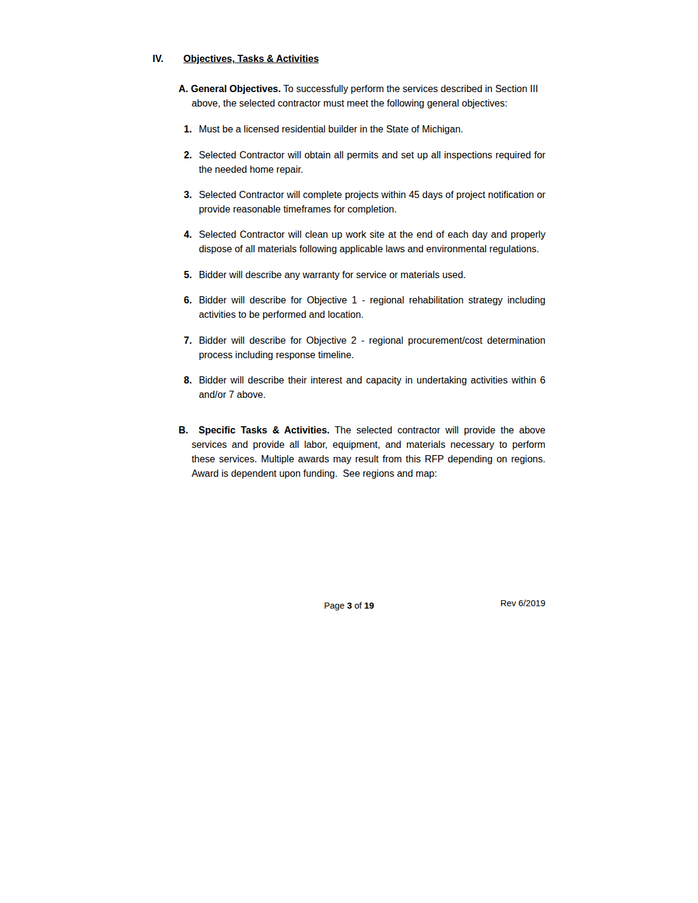IV. Objectives, Tasks & Activities
A. General Objectives. To successfully perform the services described in Section III above, the selected contractor must meet the following general objectives:
Must be a licensed residential builder in the State of Michigan.
Selected Contractor will obtain all permits and set up all inspections required for the needed home repair.
Selected Contractor will complete projects within 45 days of project notification or provide reasonable timeframes for completion.
Selected Contractor will clean up work site at the end of each day and properly dispose of all materials following applicable laws and environmental regulations.
Bidder will describe any warranty for service or materials used.
Bidder will describe for Objective 1 - regional rehabilitation strategy including activities to be performed and location.
Bidder will describe for Objective 2 - regional procurement/cost determination process including response timeline.
Bidder will describe their interest and capacity in undertaking activities within 6 and/or 7 above.
B. Specific Tasks & Activities. The selected contractor will provide the above services and provide all labor, equipment, and materials necessary to perform these services. Multiple awards may result from this RFP depending on regions. Award is dependent upon funding. See regions and map:
Page 3 of 19
Rev 6/2019